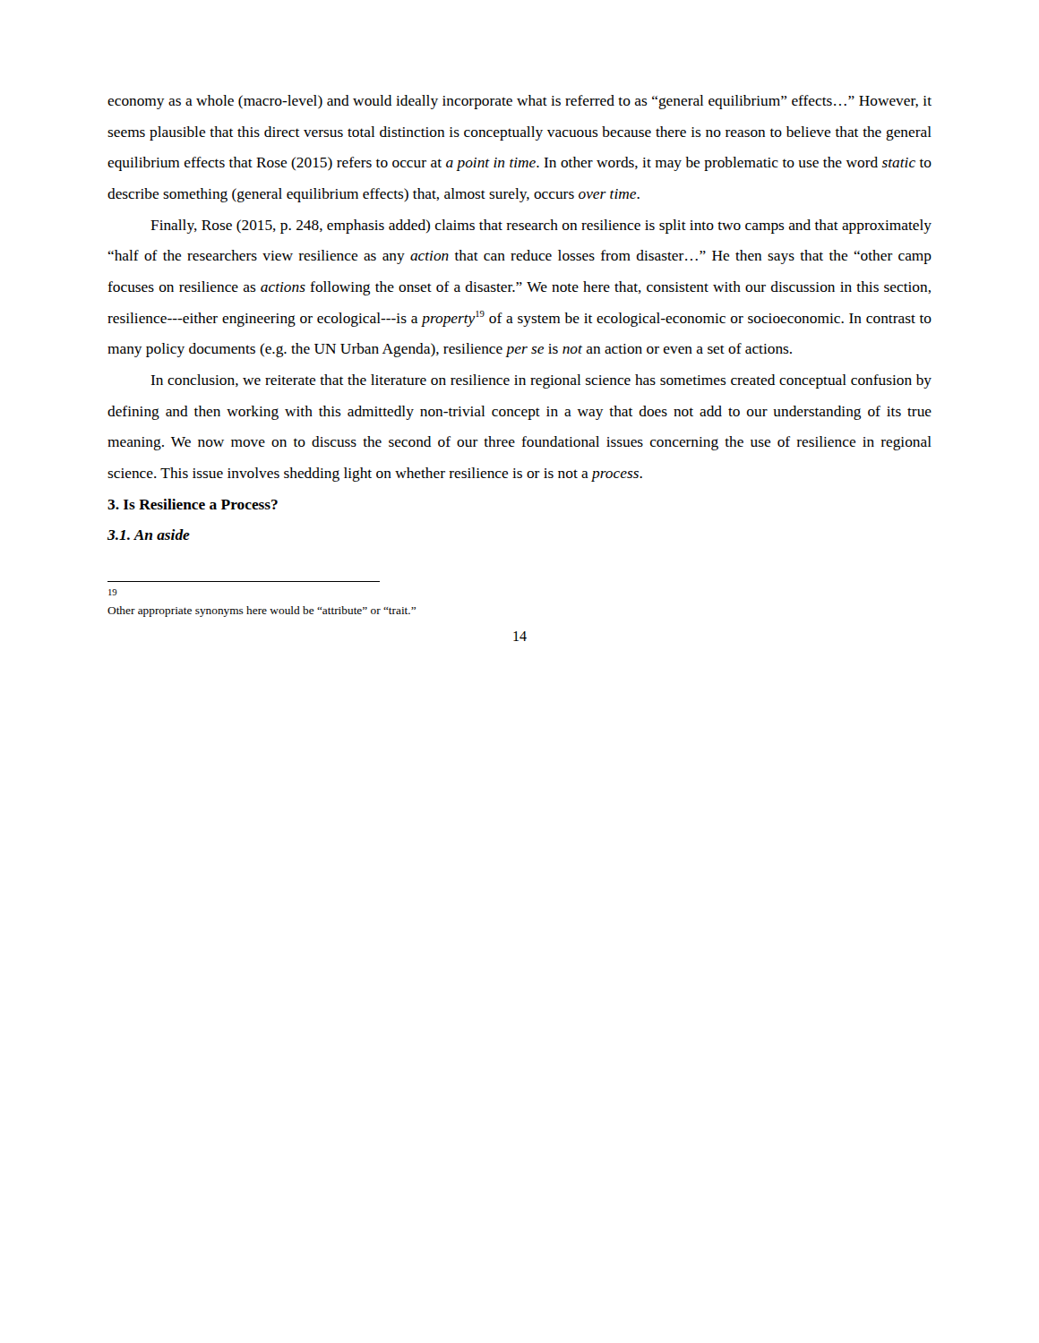economy as a whole (macro-level) and would ideally incorporate what is referred to as “general equilibrium” effects…” However, it seems plausible that this direct versus total distinction is conceptually vacuous because there is no reason to believe that the general equilibrium effects that Rose (2015) refers to occur at a point in time. In other words, it may be problematic to use the word static to describe something (general equilibrium effects) that, almost surely, occurs over time.
Finally, Rose (2015, p. 248, emphasis added) claims that research on resilience is split into two camps and that approximately “half of the researchers view resilience as any action that can reduce losses from disaster…” He then says that the “other camp focuses on resilience as actions following the onset of a disaster.” We note here that, consistent with our discussion in this section, resilience---either engineering or ecological---is a property19 of a system be it ecological-economic or socioeconomic. In contrast to many policy documents (e.g. the UN Urban Agenda), resilience per se is not an action or even a set of actions.
In conclusion, we reiterate that the literature on resilience in regional science has sometimes created conceptual confusion by defining and then working with this admittedly non-trivial concept in a way that does not add to our understanding of its true meaning. We now move on to discuss the second of our three foundational issues concerning the use of resilience in regional science. This issue involves shedding light on whether resilience is or is not a process.
3. Is Resilience a Process?
3.1. An aside
19
Other appropriate synonyms here would be “attribute” or “trait.”
14